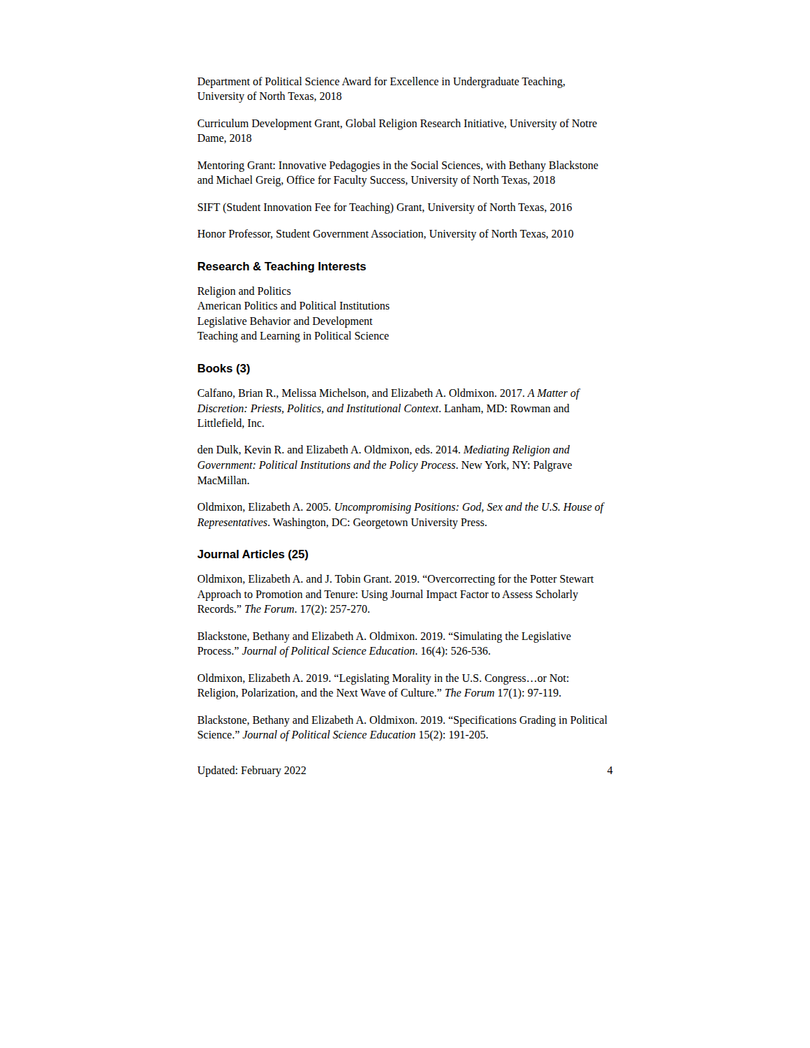Department of Political Science Award for Excellence in Undergraduate Teaching, University of North Texas, 2018
Curriculum Development Grant, Global Religion Research Initiative, University of Notre Dame, 2018
Mentoring Grant: Innovative Pedagogies in the Social Sciences, with Bethany Blackstone and Michael Greig, Office for Faculty Success, University of North Texas, 2018
SIFT (Student Innovation Fee for Teaching) Grant, University of North Texas, 2016
Honor Professor, Student Government Association, University of North Texas, 2010
Research & Teaching Interests
Religion and Politics
American Politics and Political Institutions
Legislative Behavior and Development
Teaching and Learning in Political Science
Books (3)
Calfano, Brian R., Melissa Michelson, and Elizabeth A. Oldmixon. 2017. A Matter of Discretion: Priests, Politics, and Institutional Context. Lanham, MD: Rowman and Littlefield, Inc.
den Dulk, Kevin R. and Elizabeth A. Oldmixon, eds. 2014. Mediating Religion and Government: Political Institutions and the Policy Process. New York, NY: Palgrave MacMillan.
Oldmixon, Elizabeth A. 2005. Uncompromising Positions: God, Sex and the U.S. House of Representatives. Washington, DC: Georgetown University Press.
Journal Articles (25)
Oldmixon, Elizabeth A. and J. Tobin Grant. 2019. “Overcorrecting for the Potter Stewart Approach to Promotion and Tenure: Using Journal Impact Factor to Assess Scholarly Records.” The Forum. 17(2): 257-270.
Blackstone, Bethany and Elizabeth A. Oldmixon. 2019. “Simulating the Legislative Process.” Journal of Political Science Education. 16(4): 526-536.
Oldmixon, Elizabeth A. 2019. “Legislating Morality in the U.S. Congress…or Not: Religion, Polarization, and the Next Wave of Culture.” The Forum 17(1): 97-119.
Blackstone, Bethany and Elizabeth A. Oldmixon. 2019. “Specifications Grading in Political Science.” Journal of Political Science Education 15(2): 191-205.
Updated: February 2022 4